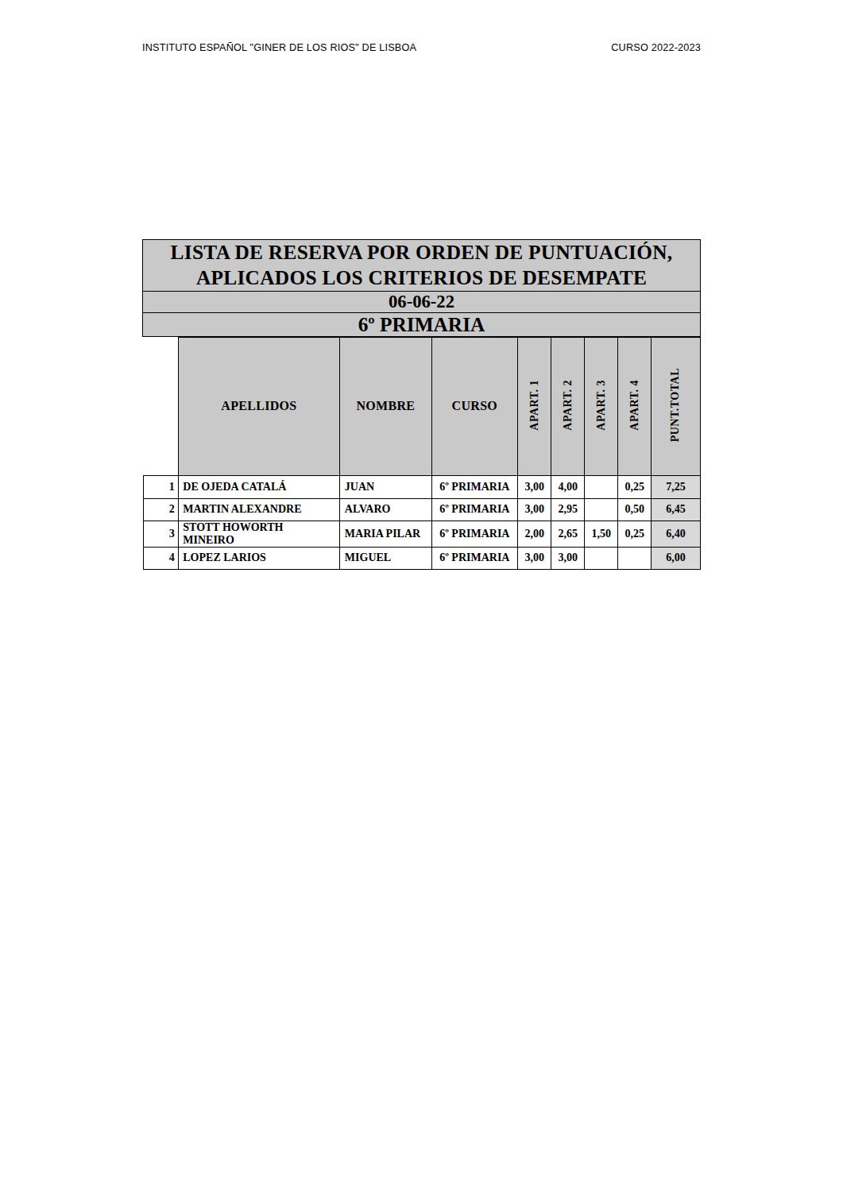INSTITUTO ESPAÑOL "GINER DE LOS RIOS" DE LISBOA
CURSO 2022-2023
| LISTA DE RESERVA POR ORDEN DE PUNTUACIÓN, APLICADOS LOS CRITERIOS DE DESEMPATE |
| 06-06-22 |
| 6º PRIMARIA |
| / / APELLIDOS / NOMBRE / CURSO / APART. 1 / APART. 2 / APART. 3 / APART. 4 / PUNT.TOTAL / / --- / --- / --- / --- / --- / --- / --- / --- / --- / / 1 / DE OJEDA CATALÁ / JUAN / 6º PRIMARIA / 3,00 / 4,00 / / 0,25 / 7,25 / / 2 / MARTIN ALEXANDRE / ALVARO / 6º PRIMARIA / 3,00 / 2,95 / / 0,50 / 6,45 / / 3 / STOTT HOWORTH MINEIRO / MARIA PILAR / 6º PRIMARIA / 2,00 / 2,65 / 1,50 / 0,25 / 6,40 / / 4 / LOPEZ LARIOS / MIGUEL / 6º PRIMARIA / 3,00 / 3,00 / / / 6,00 / |